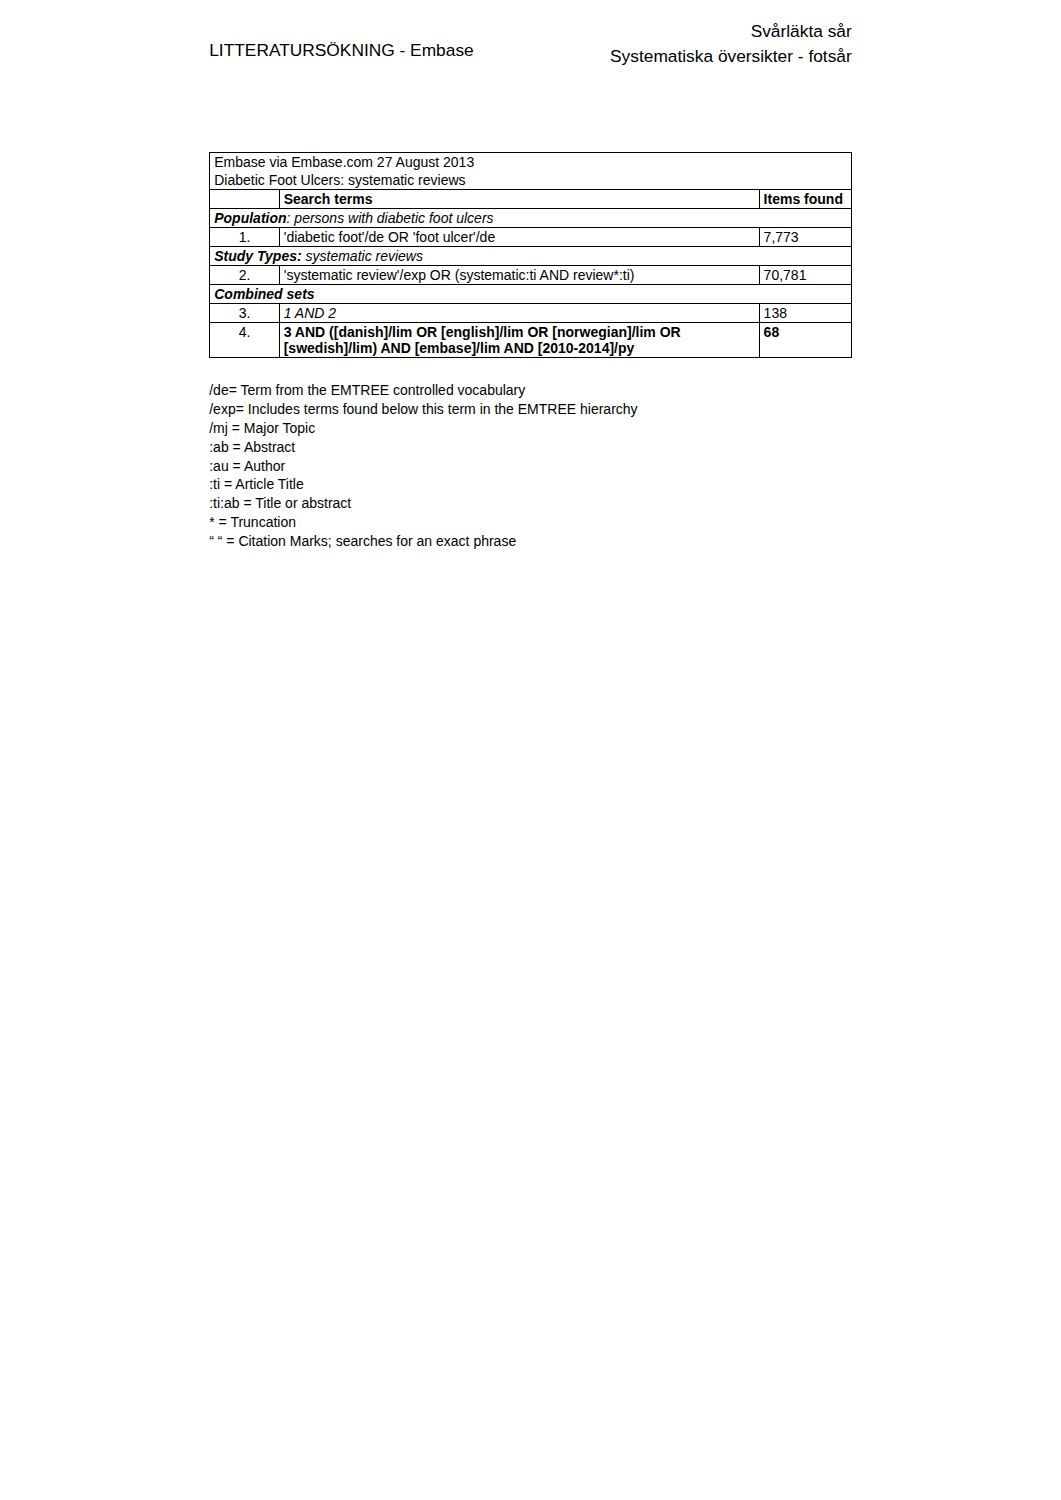LITTERATURSÖKNING - Embase
Svårläkta sår
Systematiska översikter - fotsår
| Embase via Embase.com 27 August 2013 |
| Diabetic Foot Ulcers: systematic reviews |
| | Search terms | Items found |
| Population : persons with diabetic foot ulcers |
| 1. | 'diabetic foot'/de OR 'foot ulcer'/de | 7,773 |
| Study Types: systematic reviews |
| 2. | 'systematic review'/exp OR (systematic:ti AND review*:ti) | 70,781 |
| Combined sets |
| 3. | 1 AND 2 | 138 |
| 4. | 3 AND ([danish]/lim OR [english]/lim OR [norwegian]/lim OR [swedish]/lim) AND [embase]/lim AND [2010-2014]/py | 68 |
/de= Term from the EMTREE controlled vocabulary
/exp= Includes terms found below this term in the EMTREE hierarchy
/mj = Major Topic
:ab = Abstract
:au = Author
:ti = Article Title
:ti:ab = Title or abstract
* = Truncation
“ “ = Citation Marks; searches for an exact phrase